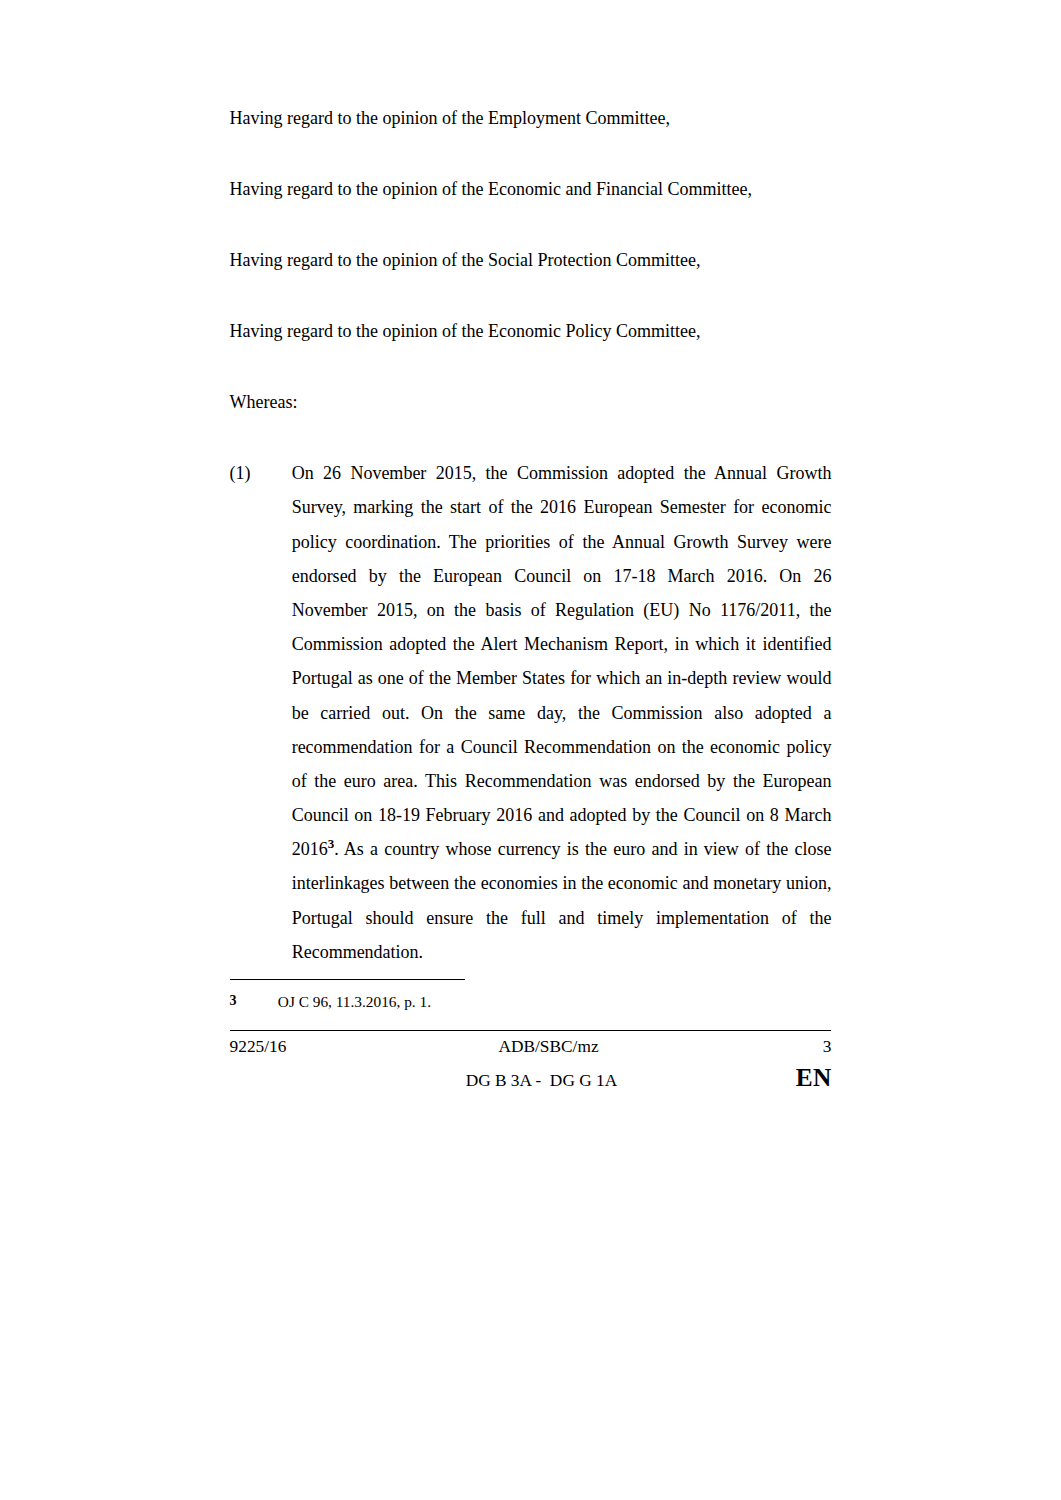Having regard to the opinion of the Employment Committee,
Having regard to the opinion of the Economic and Financial Committee,
Having regard to the opinion of the Social Protection Committee,
Having regard to the opinion of the Economic Policy Committee,
Whereas:
(1)
On 26 November 2015, the Commission adopted the Annual Growth Survey, marking the start of the 2016 European Semester for economic policy coordination. The priorities of the Annual Growth Survey were endorsed by the European Council on 17-18 March 2016. On 26 November 2015, on the basis of Regulation (EU) No 1176/2011, the Commission adopted the Alert Mechanism Report, in which it identified Portugal as one of the Member States for which an in-depth review would be carried out. On the same day, the Commission also adopted a recommendation for a Council Recommendation on the economic policy of the euro area. This Recommendation was endorsed by the European Council on 18-19 February 2016 and adopted by the Council on 8 March 20163. As a country whose currency is the euro and in view of the close interlinkages between the economies in the economic and monetary union, Portugal should ensure the full and timely implementation of the Recommendation.
3
OJ C 96, 11.3.2016, p. 1.
9225/16
ADB/SBC/mz
3
DG B 3A - DG G 1A
EN